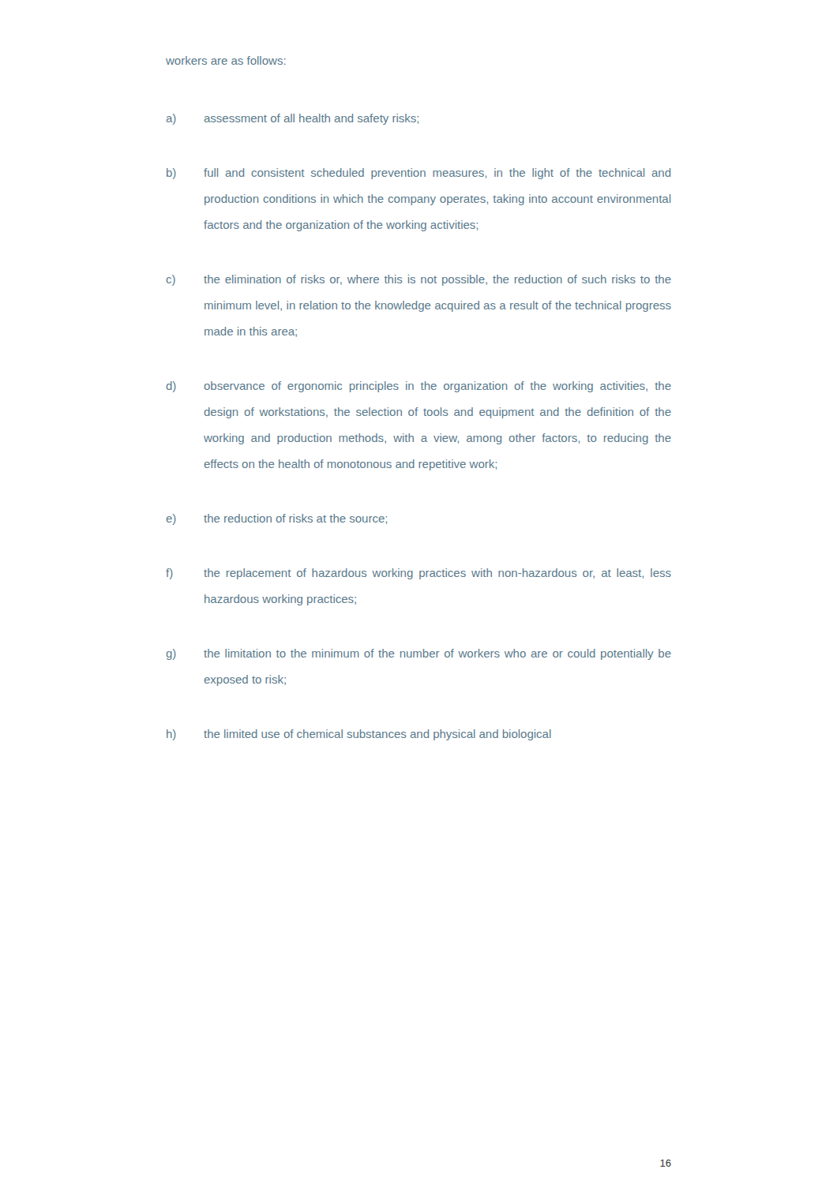workers are as follows:
assessment of all health and safety risks;
full and consistent scheduled prevention measures, in the light of the technical and production conditions in which the company operates, taking into account environmental factors and the organization of the working activities;
the elimination of risks or, where this is not possible, the reduction of such risks to the minimum level, in relation to the knowledge acquired as a result of the technical progress made in this area;
observance of ergonomic principles in the organization of the working activities, the design of workstations, the selection of tools and equipment and the definition of the working and production methods, with a view, among other factors, to reducing the effects on the health of monotonous and repetitive work;
the reduction of risks at the source;
the replacement of hazardous working practices with non-hazardous or, at least, less hazardous working practices;
the limitation to the minimum of the number of workers who are or could potentially be exposed to risk;
the limited use of chemical substances and physical and biological
16